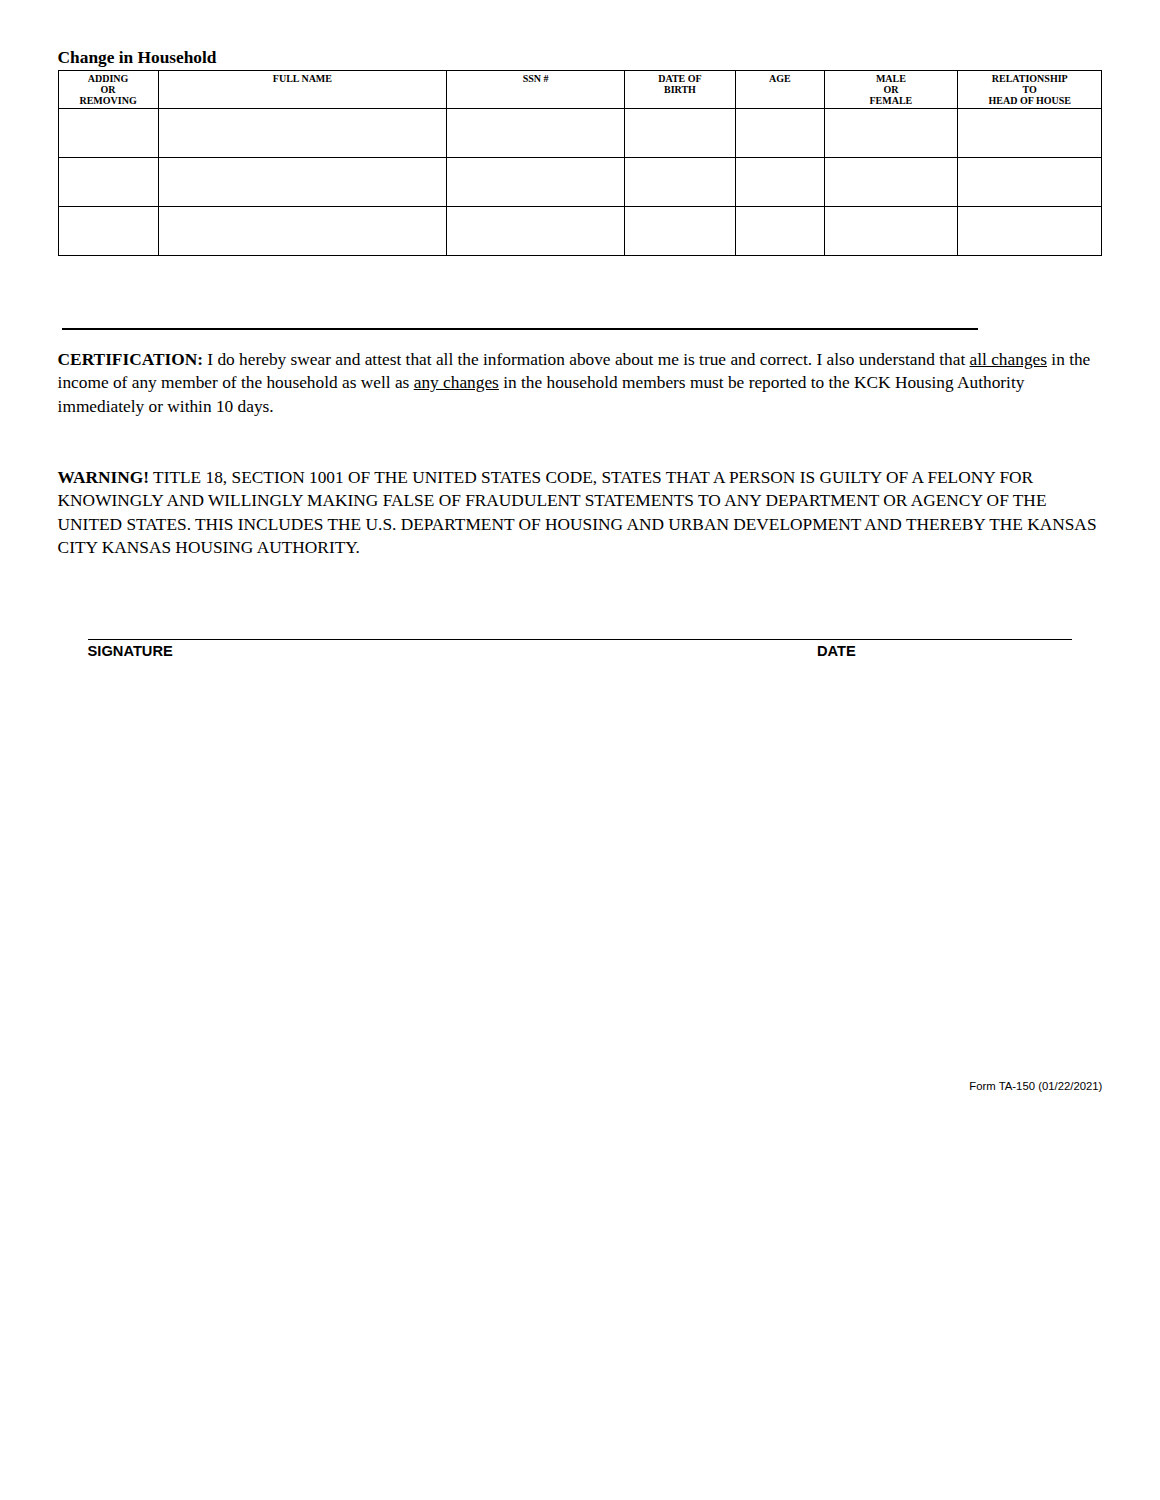Change in Household
| ADDING OR REMOVING | FULL NAME | SSN # | DATE OF BIRTH | AGE | MALE OR FEMALE | RELATIONSHIP TO HEAD OF HOUSE |
| --- | --- | --- | --- | --- | --- | --- |
CERTIFICATION: I do hereby swear and attest that all the information above about me is true and correct. I also understand that all changes in the income of any member of the household as well as any changes in the household members must be reported to the KCK Housing Authority immediately or within 10 days.
WARNING! TITLE 18, SECTION 1001 OF THE UNITED STATES CODE, STATES THAT A PERSON IS GUILTY OF A FELONY FOR KNOWINGLY AND WILLINGLY MAKING FALSE OF FRAUDULENT STATEMENTS TO ANY DEPARTMENT OR AGENCY OF THE UNITED STATES. THIS INCLUDES THE U.S. DEPARTMENT OF HOUSING AND URBAN DEVELOPMENT AND THEREBY THE KANSAS CITY KANSAS HOUSING AUTHORITY.
SIGNATURE DATE
Form TA-150 (01/22/2021)